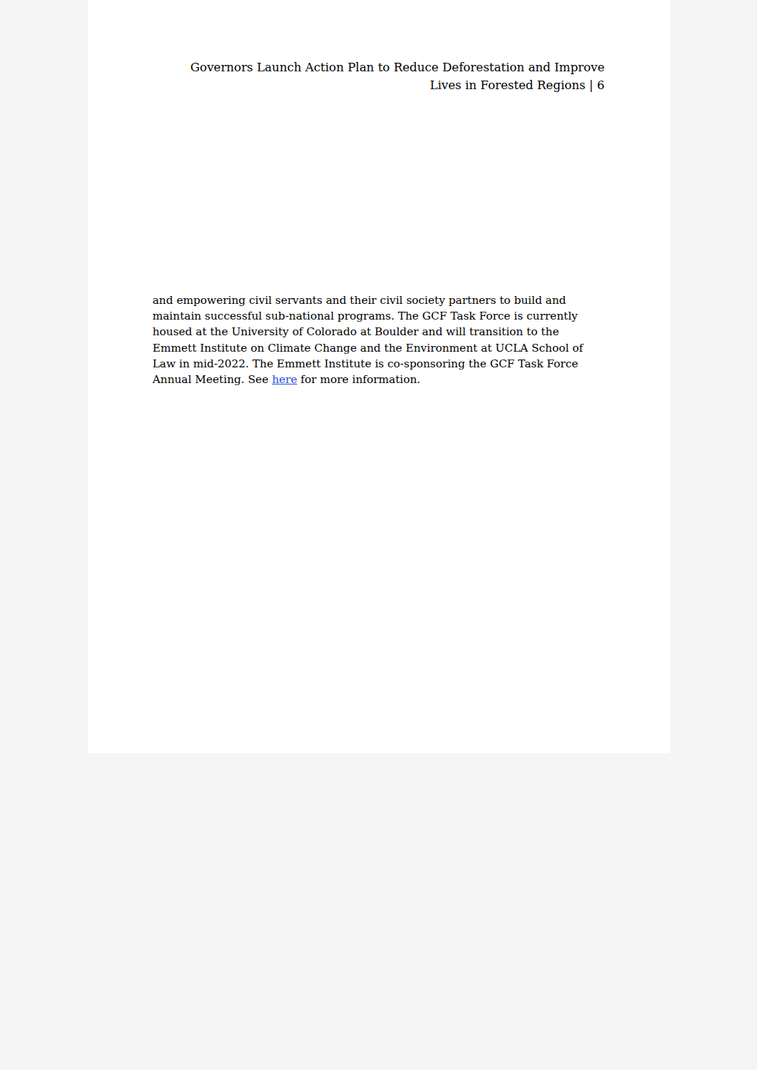Governors Launch Action Plan to Reduce Deforestation and Improve Lives in Forested Regions | 6
and empowering civil servants and their civil society partners to build and maintain successful sub-national programs. The GCF Task Force is currently housed at the University of Colorado at Boulder and will transition to the Emmett Institute on Climate Change and the Environment at UCLA School of Law in mid-2022. The Emmett Institute is co-sponsoring the GCF Task Force Annual Meeting. See here for more information.